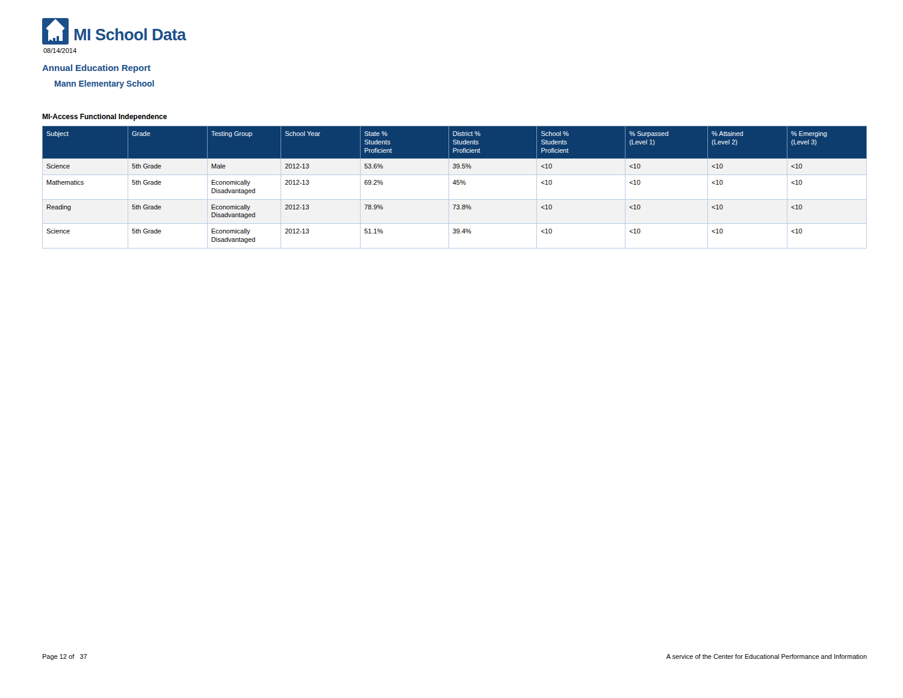MI School Data
08/14/2014
Annual Education Report
Mann Elementary School
MI-Access Functional Independence
| Subject | Grade | Testing Group | School Year | State % Students Proficient | District % Students Proficient | School % Students Proficient | % Surpassed (Level 1) | % Attained (Level 2) | % Emerging (Level 3) |
| --- | --- | --- | --- | --- | --- | --- | --- | --- | --- |
| Science | 5th Grade | Male | 2012-13 | 53.6% | 39.5% | <10 | <10 | <10 | <10 |
| Mathematics | 5th Grade | Economically Disadvantaged | 2012-13 | 69.2% | 45% | <10 | <10 | <10 | <10 |
| Reading | 5th Grade | Economically Disadvantaged | 2012-13 | 78.9% | 73.8% | <10 | <10 | <10 | <10 |
| Science | 5th Grade | Economically Disadvantaged | 2012-13 | 51.1% | 39.4% | <10 | <10 | <10 | <10 |
Page 12 of 37
A service of the Center for Educational Performance and Information